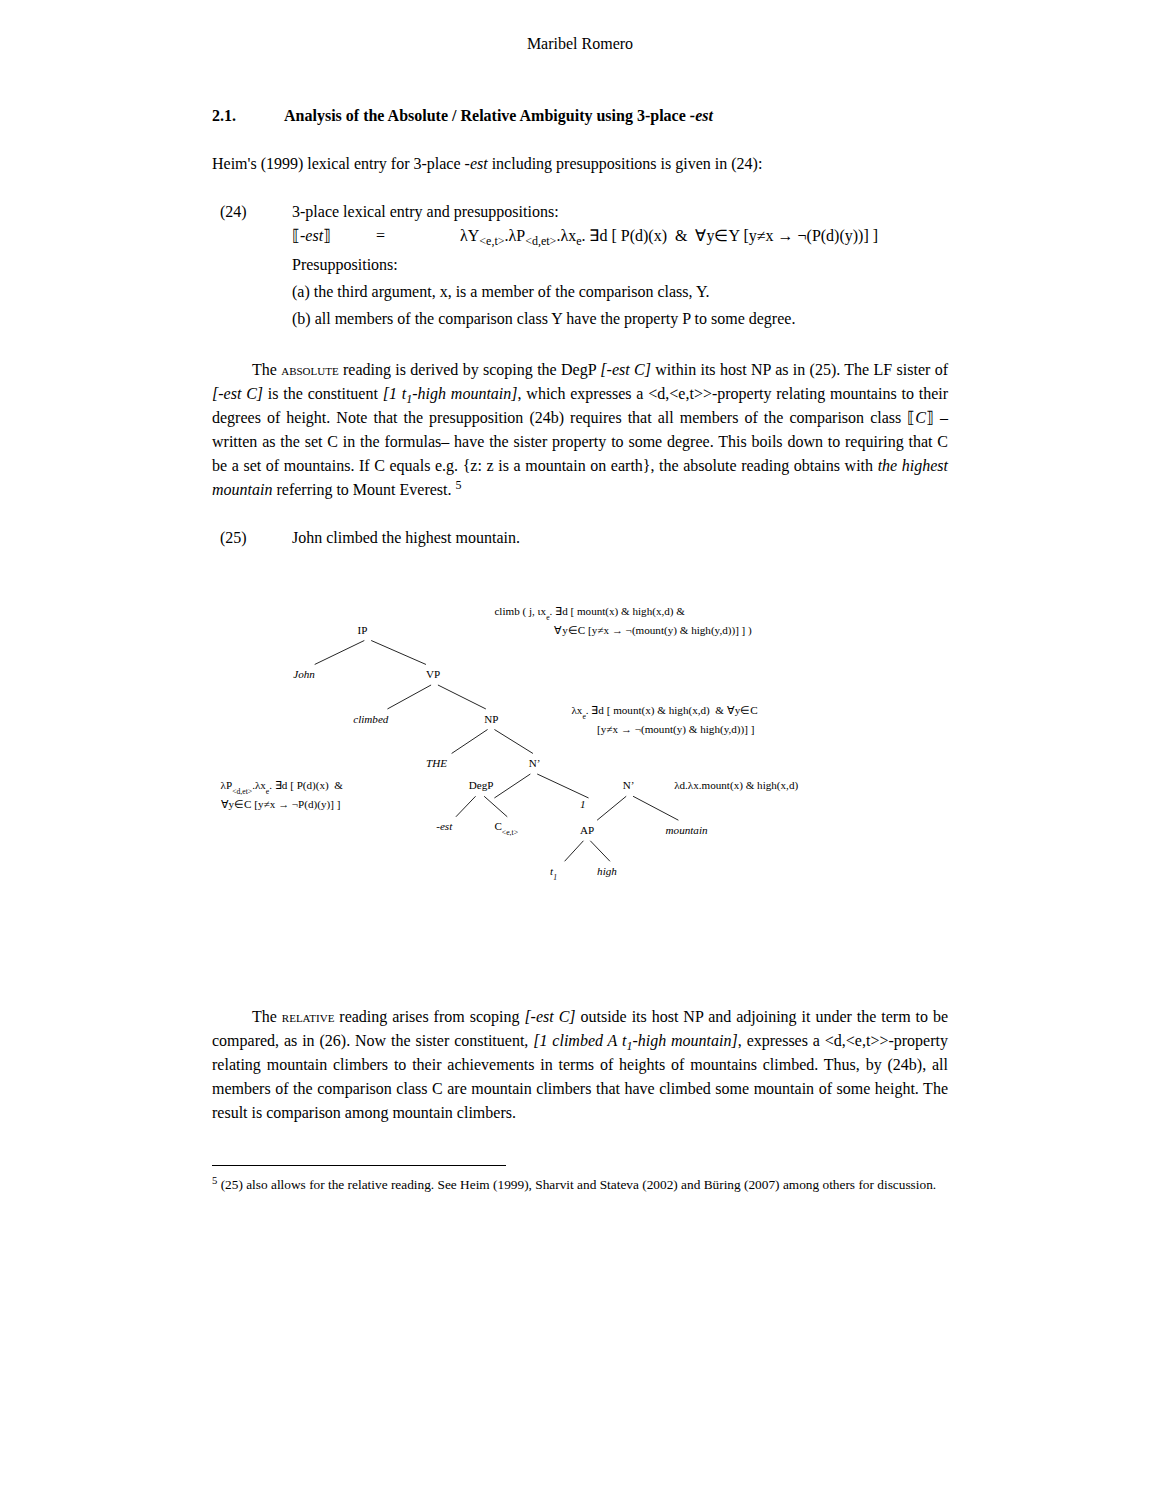Maribel Romero
2.1. Analysis of the Absolute / Relative Ambiguity using 3-place -est
Heim's (1999) lexical entry for 3-place -est including presuppositions is given in (24):
(24)
3-place lexical entry and presuppositions:
⟦-est⟧ = λY<e,t>.λP<d,et>.λxe. ∃d [ P(d)(x) & ∀y∈Y [y≠x → ¬(P(d)(y))] ]
Presuppositions:
(a) the third argument, x, is a member of the comparison class, Y.
(b) all members of the comparison class Y have the property P to some degree.
The absolute reading is derived by scoping the DegP [-est C] within its host NP as in (25). The LF sister of [-est C] is the constituent [1 t1-high mountain], which expresses a <d,<e,t>>-property relating mountains to their degrees of height. Note that the presupposition (24b) requires that all members of the comparison class ⟦C⟧ –written as the set C in the formulas– have the sister property to some degree. This boils down to requiring that C be a set of mountains. If C equals e.g. {z: z is a mountain on earth}, the absolute reading obtains with the highest mountain referring to Mount Everest. 5
(25)
John climbed the highest mountain.
climb ( j, ιxe. ∃d [ mount(x) & high(x,d) & ∀y∈C [y≠x → ¬(mount(y) & high(y,d))] ] ) IP John VP climbed NP λxe. ∃d [ mount(x) & high(x,d) & ∀y∈C [y≠x → ¬(mount(y) & high(y,d))] ] THE N’ λP<d,et>.λxe. ∃d [ P(d)(x) & ∀y∈C [y≠x → ¬P(d)(y)] ] DegP 1 N’ λd.λx.mount(x) & high(x,d) -est C<e,t> AP mountain t1 high
The relative reading arises from scoping [-est C] outside its host NP and adjoining it under the term to be compared, as in (26). Now the sister constituent, [1 climbed A t1-high mountain], expresses a <d,<e,t>>-property relating mountain climbers to their achievements in terms of heights of mountains climbed. Thus, by (24b), all members of the comparison class C are mountain climbers that have climbed some mountain of some height. The result is comparison among mountain climbers.
5 (25) also allows for the relative reading. See Heim (1999), Sharvit and Stateva (2002) and Büring (2007) among others for discussion.